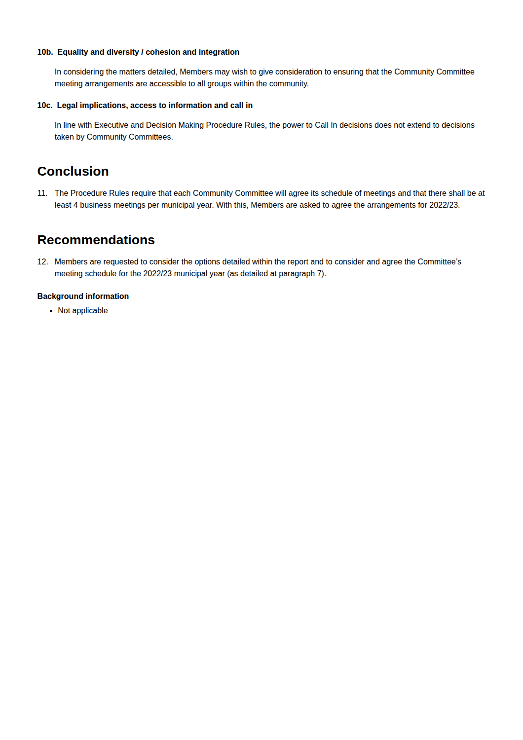10b. Equality and diversity / cohesion and integration
In considering the matters detailed, Members may wish to give consideration to ensuring that the Community Committee meeting arrangements are accessible to all groups within the community.
10c. Legal implications, access to information and call in
In line with Executive and Decision Making Procedure Rules, the power to Call In decisions does not extend to decisions taken by Community Committees.
Conclusion
11. The Procedure Rules require that each Community Committee will agree its schedule of meetings and that there shall be at least 4 business meetings per municipal year. With this, Members are asked to agree the arrangements for 2022/23.
Recommendations
12. Members are requested to consider the options detailed within the report and to consider and agree the Committee’s meeting schedule for the 2022/23 municipal year (as detailed at paragraph 7).
Background information
Not applicable